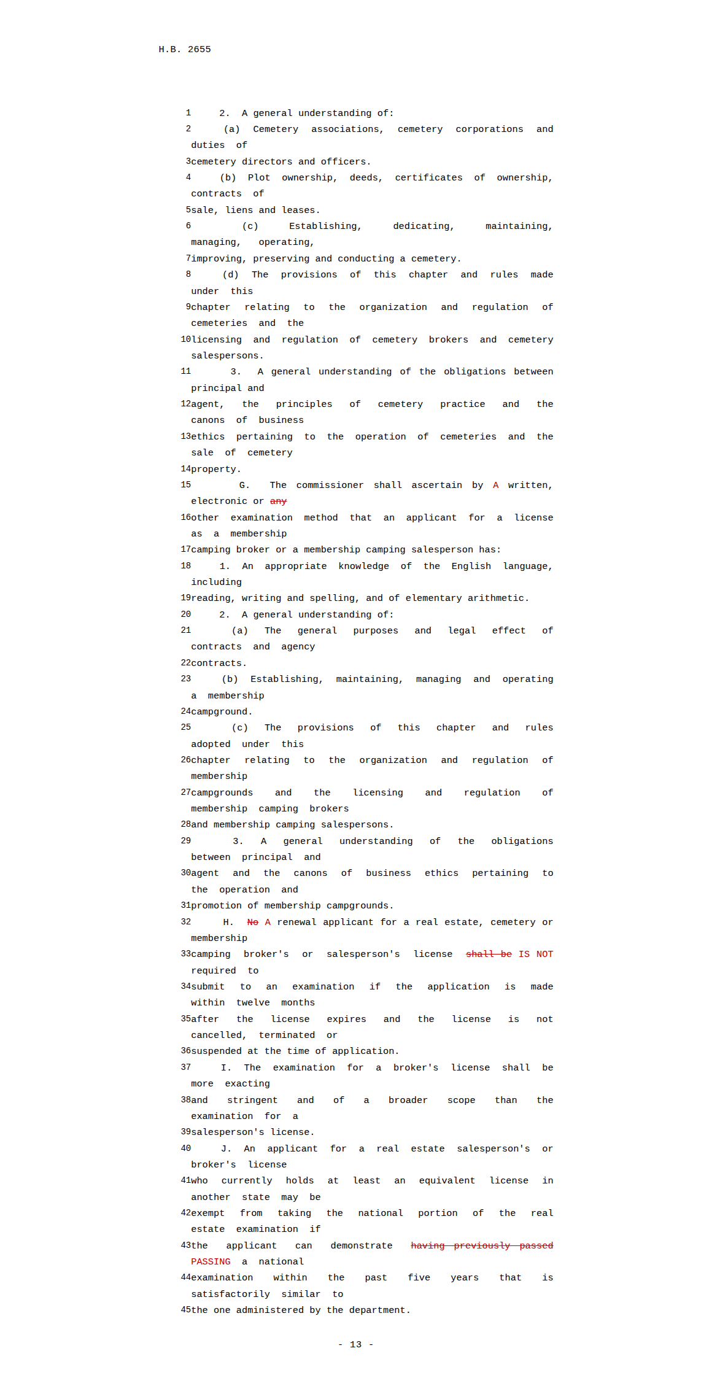H.B. 2655
| 1 | 2. A general understanding of: |
| 2 | (a) Cemetery associations, cemetery corporations and duties of |
| 3 | cemetery directors and officers. |
| 4 | (b) Plot ownership, deeds, certificates of ownership, contracts of |
| 5 | sale, liens and leases. |
| 6 | (c) Establishing, dedicating, maintaining, managing, operating, |
| 7 | improving, preserving and conducting a cemetery. |
| 8 | (d) The provisions of this chapter and rules made under this |
| 9 | chapter relating to the organization and regulation of cemeteries and the |
| 10 | licensing and regulation of cemetery brokers and cemetery salespersons. |
| 11 | 3. A general understanding of the obligations between principal and |
| 12 | agent, the principles of cemetery practice and the canons of business |
| 13 | ethics pertaining to the operation of cemeteries and the sale of cemetery |
| 14 | property. |
| 15 | G. The commissioner shall ascertain by A written, electronic or any |
| 16 | other examination method that an applicant for a license as a membership |
| 17 | camping broker or a membership camping salesperson has: |
| 18 | 1. An appropriate knowledge of the English language, including |
| 19 | reading, writing and spelling, and of elementary arithmetic. |
| 20 | 2. A general understanding of: |
| 21 | (a) The general purposes and legal effect of contracts and agency |
| 22 | contracts. |
| 23 | (b) Establishing, maintaining, managing and operating a membership |
| 24 | campground. |
| 25 | (c) The provisions of this chapter and rules adopted under this |
| 26 | chapter relating to the organization and regulation of membership |
| 27 | campgrounds and the licensing and regulation of membership camping brokers |
| 28 | and membership camping salespersons. |
| 29 | 3. A general understanding of the obligations between principal and |
| 30 | agent and the canons of business ethics pertaining to the operation and |
| 31 | promotion of membership campgrounds. |
| 32 | H. No A renewal applicant for a real estate, cemetery or membership |
| 33 | camping broker's or salesperson's license shall be IS NOT required to |
| 34 | submit to an examination if the application is made within twelve months |
| 35 | after the license expires and the license is not cancelled, terminated or |
| 36 | suspended at the time of application. |
| 37 | I. The examination for a broker's license shall be more exacting |
| 38 | and stringent and of a broader scope than the examination for a |
| 39 | salesperson's license. |
| 40 | J. An applicant for a real estate salesperson's or broker's license |
| 41 | who currently holds at least an equivalent license in another state may be |
| 42 | exempt from taking the national portion of the real estate examination if |
| 43 | the applicant can demonstrate having previously passed PASSING a national |
| 44 | examination within the past five years that is satisfactorily similar to |
| 45 | the one administered by the department. |
- 13 -